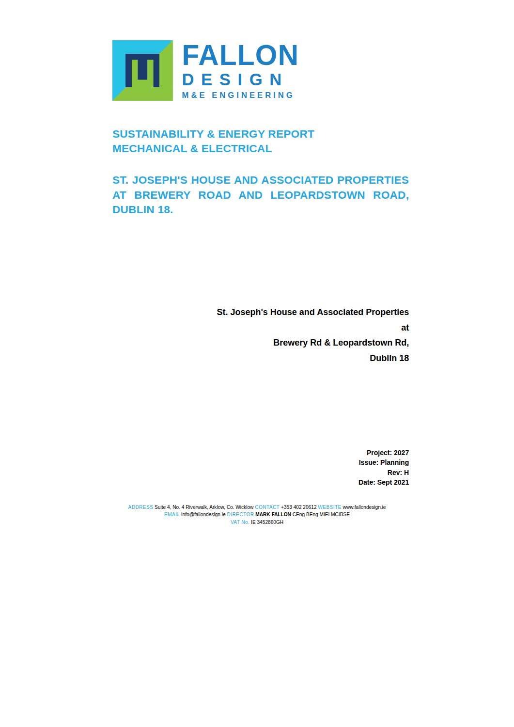FALLON
DESIGN
M&E ENGINEERING
SUSTAINABILITY & ENERGY REPORT
MECHANICAL & ELECTRICAL
ST. JOSEPH'S HOUSE AND ASSOCIATED PROPERTIES AT BREWERY ROAD AND LEOPARDSTOWN ROAD, DUBLIN 18.
St. Joseph's House and Associated Properties
at
Brewery Rd & Leopardstown Rd,
Dublin 18
Project: 2027
Issue: Planning
Rev: H
Date: Sept 2021
ADDRESS Suite 4, No. 4 Riverwalk, Arklow, Co. Wicklow CONTACT +353 402 20612 WEBSITE www.fallondesign.ie
EMAIL info@fallondesign.ie DIRECTOR MARK FALLON CEng BEng MIEI MCIBSE
VAT No. IE 3452860GH